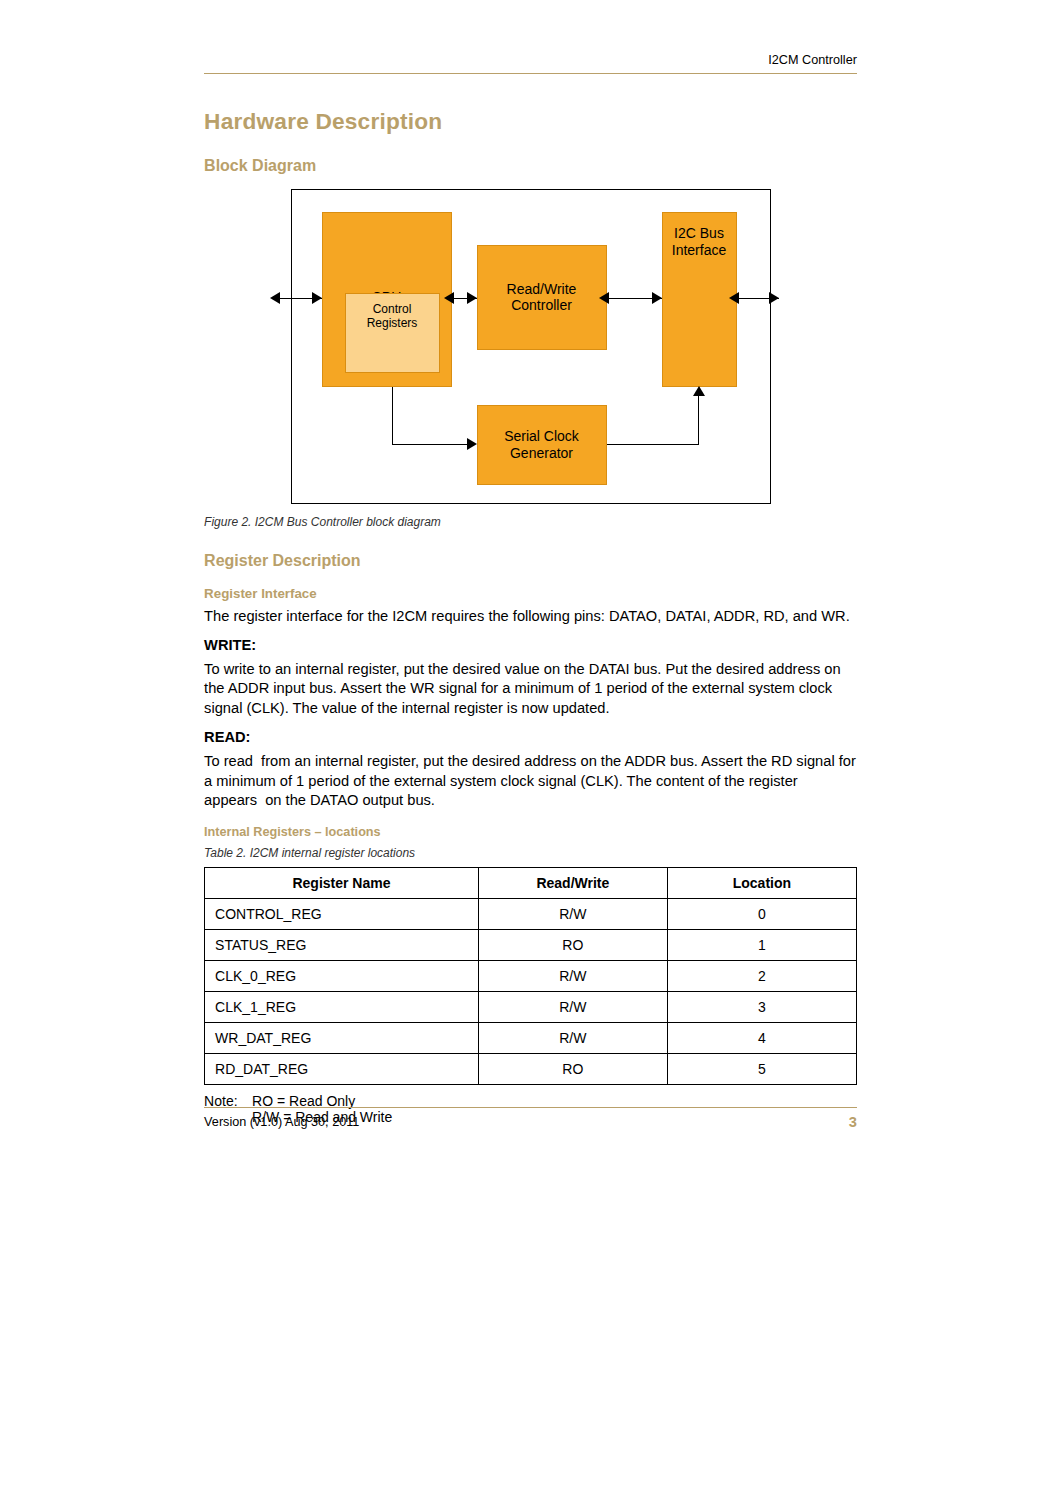I2CM Controller
Hardware Description
Block Diagram
CPU
Interface
Control
Registers
Read/Write
Controller
I2C Bus
Interface
Serial Clock
Generator
Figure 2. I2CM Bus Controller block diagram
Register Description
Register Interface
The register interface for the I2CM requires the following pins: DATAO, DATAI, ADDR, RD, and WR.
WRITE:
To write to an internal register, put the desired value on the DATAI bus. Put the desired address on the ADDR input bus. Assert the WR signal for a minimum of 1 period of the external system clock signal (CLK). The value of the internal register is now updated.
READ:
To read from an internal register, put the desired address on the ADDR bus. Assert the RD signal for a minimum of 1 period of the external system clock signal (CLK). The content of the register appears on the DATAO output bus.
Internal Registers – locations
Table 2. I2CM internal register locations
| Register Name | Read/Write | Location |
| --- | --- | --- |
| CONTROL_REG | R/W | 0 |
| STATUS_REG | RO | 1 |
| CLK_0_REG | R/W | 2 |
| CLK_1_REG | R/W | 3 |
| WR_DAT_REG | R/W | 4 |
| RD_DAT_REG | RO | 5 |
Note: RO = Read Only
R/W = Read and Write
Version (v1.0) Aug 30, 2011 3